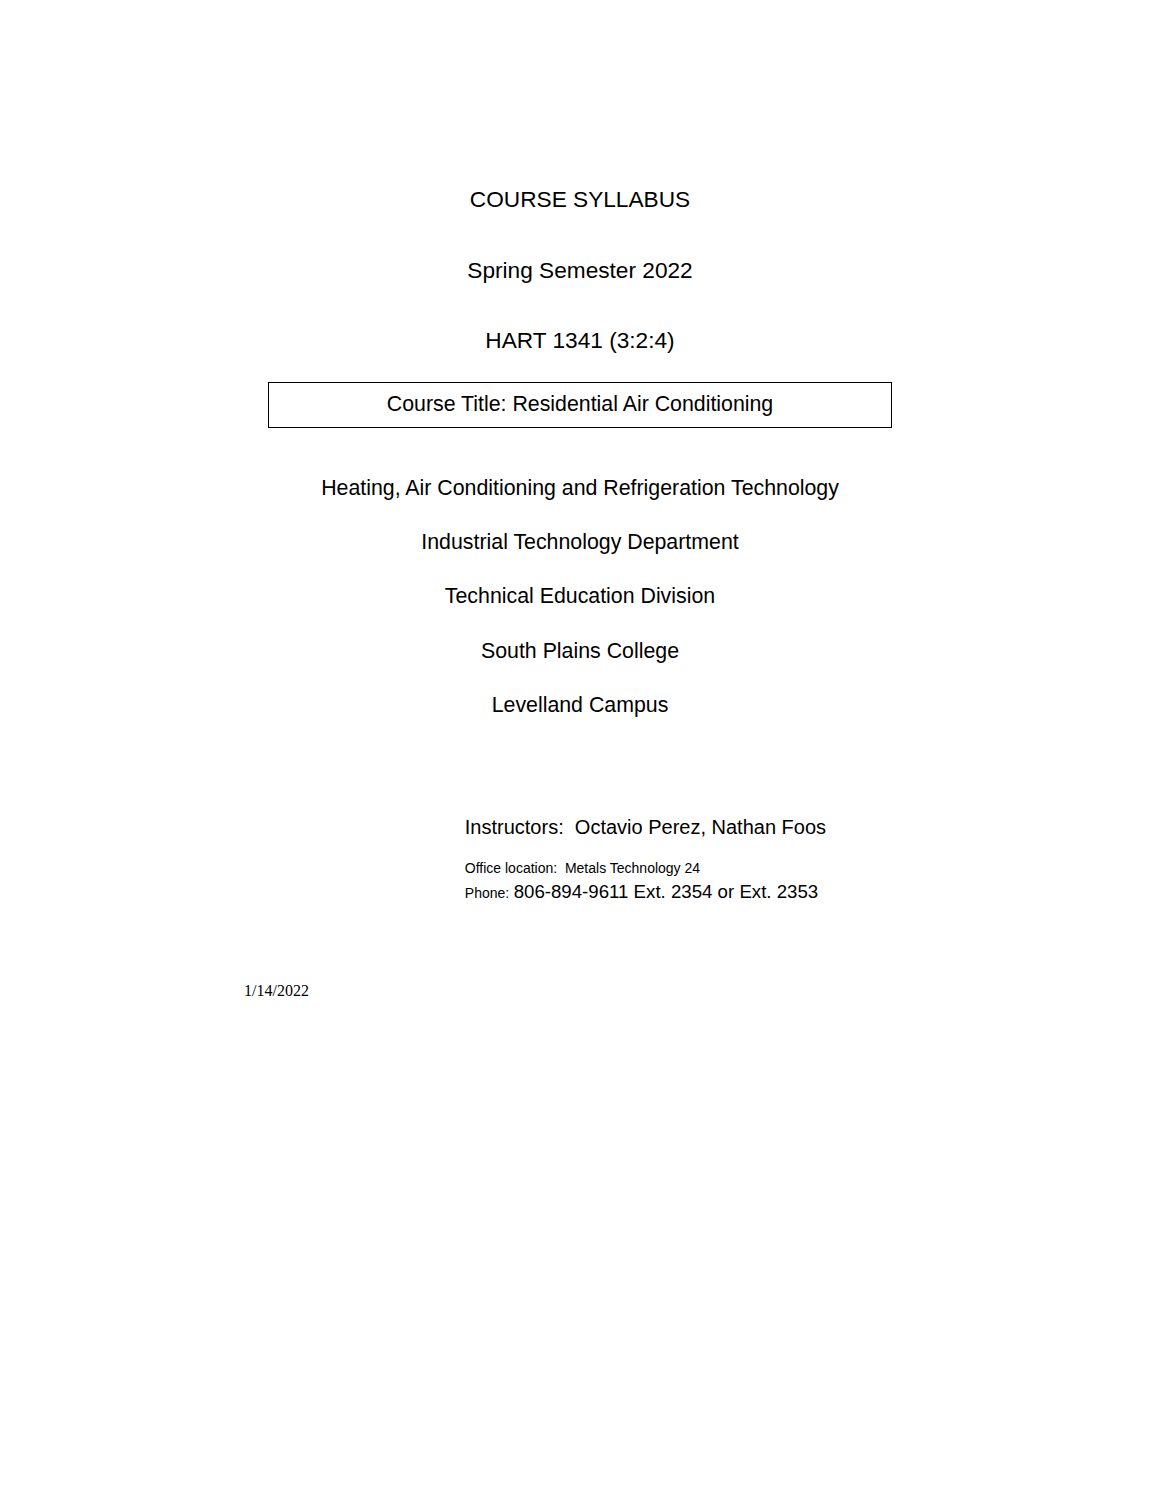COURSE SYLLABUS
Spring Semester 2022
HART 1341 (3:2:4)
Course Title: Residential Air Conditioning
Heating, Air Conditioning and Refrigeration Technology
Industrial Technology Department
Technical Education Division
South Plains College
Levelland Campus
Instructors: Octavio Perez, Nathan Foos
Office location: Metals Technology 24
Phone: 806-894-9611 Ext. 2354 or Ext. 2353
1/14/2022